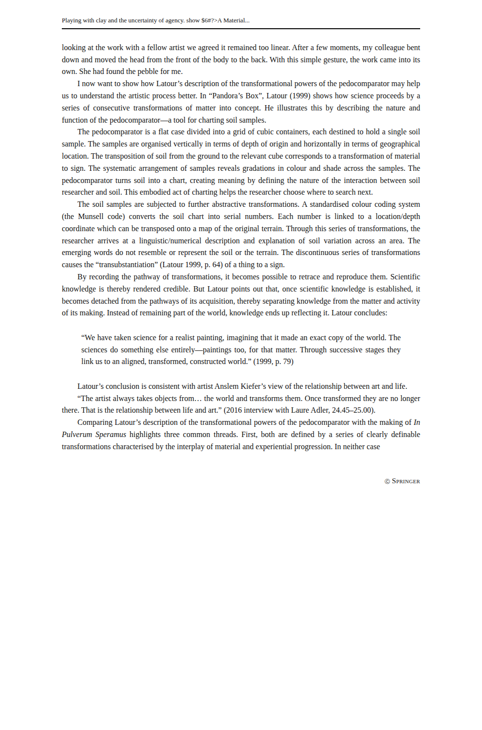Playing with clay and the uncertainty of agency. show $6#?>A Material...
looking at the work with a fellow artist we agreed it remained too linear. After a few moments, my colleague bent down and moved the head from the front of the body to the back. With this simple gesture, the work came into its own. She had found the pebble for me.
I now want to show how Latour’s description of the transformational powers of the pedocomparator may help us to understand the artistic process better. In “Pandora’s Box”, Latour (1999) shows how science proceeds by a series of consecutive transformations of matter into concept. He illustrates this by describing the nature and function of the pedocomparator—a tool for charting soil samples.
The pedocomparator is a flat case divided into a grid of cubic containers, each destined to hold a single soil sample. The samples are organised vertically in terms of depth of origin and horizontally in terms of geographical location. The transposition of soil from the ground to the relevant cube corresponds to a transformation of material to sign. The systematic arrangement of samples reveals gradations in colour and shade across the samples. The pedocomparator turns soil into a chart, creating meaning by defining the nature of the interaction between soil researcher and soil. This embodied act of charting helps the researcher choose where to search next.
The soil samples are subjected to further abstractive transformations. A standardised colour coding system (the Munsell code) converts the soil chart into serial numbers. Each number is linked to a location/depth coordinate which can be transposed onto a map of the original terrain. Through this series of transformations, the researcher arrives at a linguistic/numerical description and explanation of soil variation across an area. The emerging words do not resemble or represent the soil or the terrain. The discontinuous series of transformations causes the “transubstantiation” (Latour 1999, p. 64) of a thing to a sign.
By recording the pathway of transformations, it becomes possible to retrace and reproduce them. Scientific knowledge is thereby rendered credible. But Latour points out that, once scientific knowledge is established, it becomes detached from the pathways of its acquisition, thereby separating knowledge from the matter and activity of its making. Instead of remaining part of the world, knowledge ends up reflecting it. Latour concludes:
“We have taken science for a realist painting, imagining that it made an exact copy of the world. The sciences do something else entirely—paintings too, for that matter. Through successive stages they link us to an aligned, transformed, constructed world.” (1999, p. 79)
Latour’s conclusion is consistent with artist Anslem Kiefer’s view of the relationship between art and life.
“The artist always takes objects from… the world and transforms them. Once transformed they are no longer there. That is the relationship between life and art.” (2016 interview with Laure Adler, 24.45–25.00).
Comparing Latour’s description of the transformational powers of the pedocomparator with the making of In Pulverum Speramus highlights three common threads. First, both are defined by a series of clearly definable transformations characterised by the interplay of material and experiential progression. In neither case
ⓒ Springer